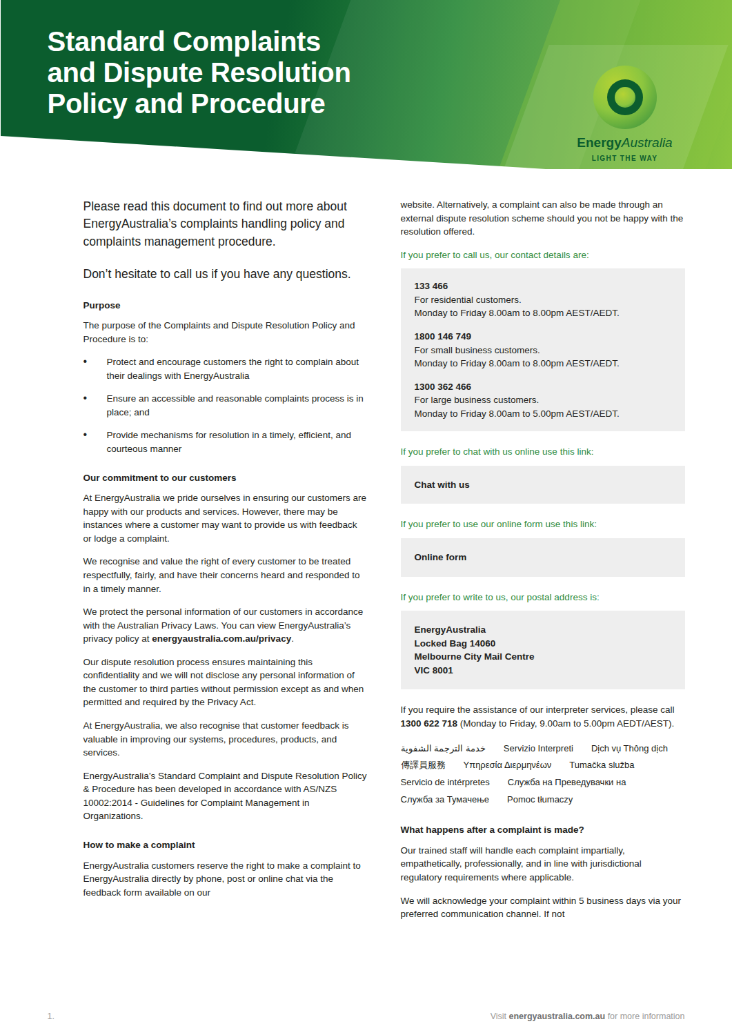Standard Complaints
and Dispute Resolution
Policy and Procedure
EnergyAustralia
LIGHT THE WAY
Please read this document to find out more about EnergyAustralia’s complaints handling policy and complaints management procedure.
Don’t hesitate to call us if you have any questions.
Purpose
The purpose of the Complaints and Dispute Resolution Policy and Procedure is to:
Protect and encourage customers the right to complain about their dealings with EnergyAustralia
Ensure an accessible and reasonable complaints process is in place; and
Provide mechanisms for resolution in a timely, efficient, and courteous manner
Our commitment to our customers
At EnergyAustralia we pride ourselves in ensuring our customers are happy with our products and services. However, there may be instances where a customer may want to provide us with feedback or lodge a complaint.
We recognise and value the right of every customer to be treated respectfully, fairly, and have their concerns heard and responded to in a timely manner.
We protect the personal information of our customers in accordance with the Australian Privacy Laws. You can view EnergyAustralia’s privacy policy at energyaustralia.com.au/privacy.
Our dispute resolution process ensures maintaining this confidentiality and we will not disclose any personal information of the customer to third parties without permission except as and when permitted and required by the Privacy Act.
At EnergyAustralia, we also recognise that customer feedback is valuable in improving our systems, procedures, products, and services.
EnergyAustralia’s Standard Complaint and Dispute Resolution Policy & Procedure has been developed in accordance with AS/NZS 10002:2014 - Guidelines for Complaint Management in Organizations.
How to make a complaint
EnergyAustralia customers reserve the right to make a complaint to EnergyAustralia directly by phone, post or online chat via the feedback form available on our
website. Alternatively, a complaint can also be made through an external dispute resolution scheme should you not be happy with the resolution offered.
If you prefer to call us, our contact details are:
133 466
For residential customers.
Monday to Friday 8.00am to 8.00pm AEST/AEDT.
1800 146 749
For small business customers.
Monday to Friday 8.00am to 8.00pm AEST/AEDT.
1300 362 466
For large business customers.
Monday to Friday 8.00am to 5.00pm AEST/AEDT.
If you prefer to chat with us online use this link:
Chat with us
If you prefer to use our online form use this link:
Online form
If you prefer to write to us, our postal address is:
EnergyAustralia
Locked Bag 14060
Melbourne City Mail Centre
VIC 8001
If you require the assistance of our interpreter services, please call 1300 622 718 (Monday to Friday, 9.00am to 5.00pm AEDT/AEST).
خدمة الترجمة الشفوية Servizio Interpreti Dịch vụ Thông dịch
傳譯員服務 Υπηρεσία Διερμηνέων Tumačka služba
Servicio de intérpretes Служба на Преведувачки на
Служба за Тумачење Pomoc tłumaczy
What happens after a complaint is made?
Our trained staff will handle each complaint impartially, empathetically, professionally, and in line with jurisdictional regulatory requirements where applicable.
We will acknowledge your complaint within 5 business days via your preferred communication channel. If not
1.
Visit energyaustralia.com.au for more information